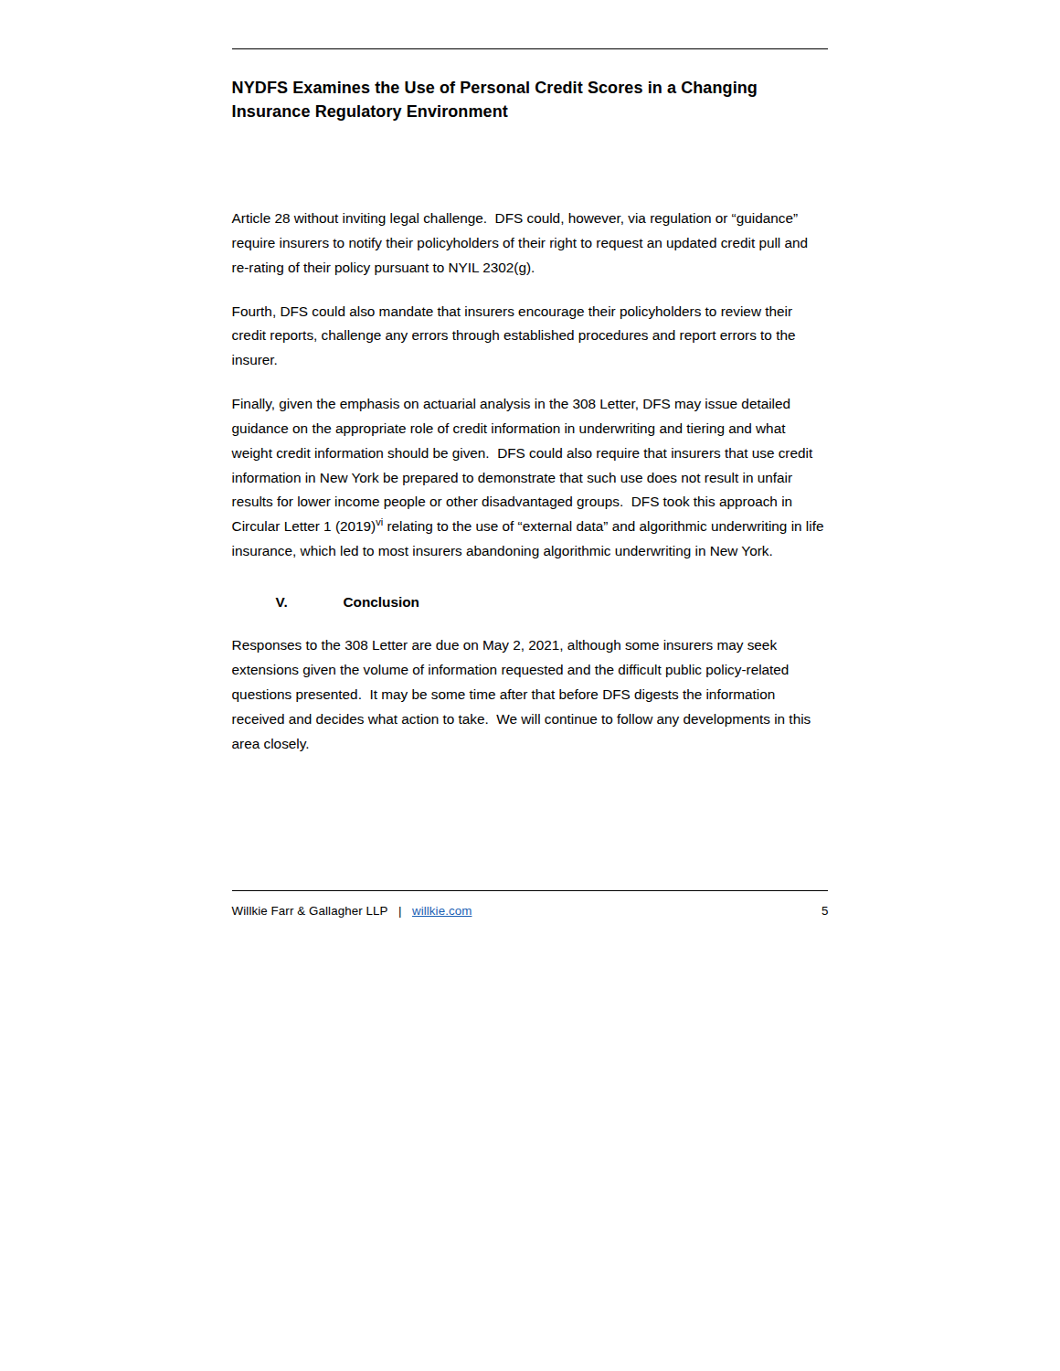NYDFS Examines the Use of Personal Credit Scores in a Changing Insurance Regulatory Environment
Article 28 without inviting legal challenge. DFS could, however, via regulation or “guidance” require insurers to notify their policyholders of their right to request an updated credit pull and re-rating of their policy pursuant to NYIL 2302(g).
Fourth, DFS could also mandate that insurers encourage their policyholders to review their credit reports, challenge any errors through established procedures and report errors to the insurer.
Finally, given the emphasis on actuarial analysis in the 308 Letter, DFS may issue detailed guidance on the appropriate role of credit information in underwriting and tiering and what weight credit information should be given. DFS could also require that insurers that use credit information in New York be prepared to demonstrate that such use does not result in unfair results for lower income people or other disadvantaged groups. DFS took this approach in Circular Letter 1 (2019)vi relating to the use of “external data” and algorithmic underwriting in life insurance, which led to most insurers abandoning algorithmic underwriting in New York.
V. Conclusion
Responses to the 308 Letter are due on May 2, 2021, although some insurers may seek extensions given the volume of information requested and the difficult public policy-related questions presented. It may be some time after that before DFS digests the information received and decides what action to take. We will continue to follow any developments in this area closely.
Willkie Farr & Gallagher LLP | willkie.com
5